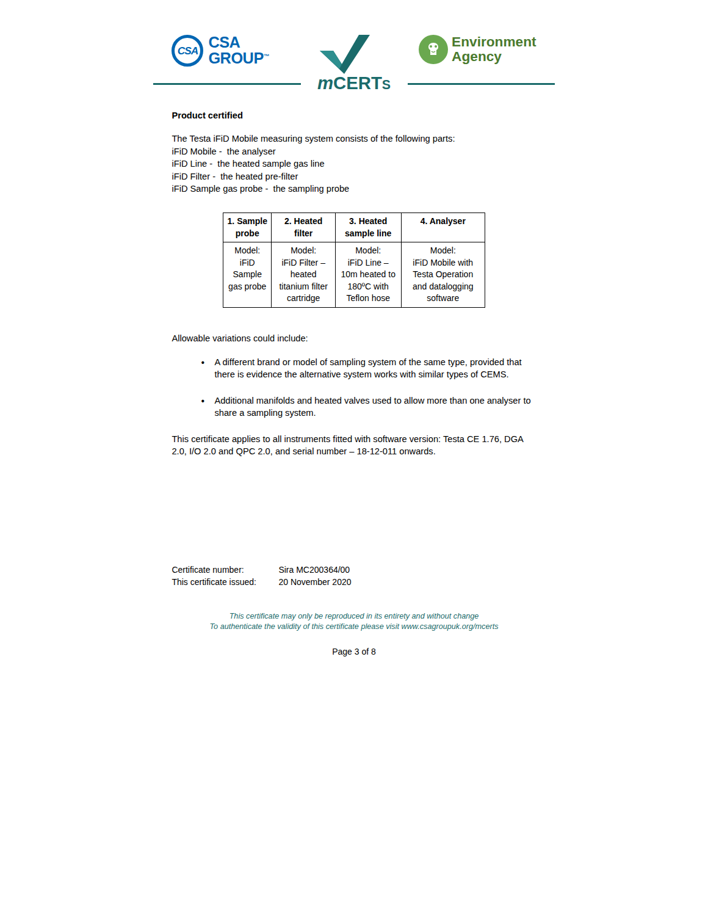CSA
GROUP™
Environment
Agency
m CERTS
Product certified
The Testa iFiD Mobile measuring system consists of the following parts:
iFiD Mobile - the analyser
iFiD Line - the heated sample gas line
iFiD Filter - the heated pre-filter
iFiD Sample gas probe - the sampling probe
| 1. Sample probe | 2. Heated filter | 3. Heated sample line | 4. Analyser |
| --- | --- | --- | --- |
| Model: iFiD Sample gas probe | Model: iFiD Filter – heated titanium filter cartridge | Model: iFiD Line – 10m heated to 180ºC with Teflon hose | Model: iFiD Mobile with Testa Operation and datalogging software |
Allowable variations could include:
A different brand or model of sampling system of the same type, provided that there is evidence the alternative system works with similar types of CEMS.
Additional manifolds and heated valves used to allow more than one analyser to share a sampling system.
This certificate applies to all instruments fitted with software version: Testa CE 1.76, DGA 2.0, I/O 2.0 and QPC 2.0, and serial number – 18-12-011 onwards.
Certificate number: Sira MC200364/00
This certificate issued: 20 November 2020
This certificate may only be reproduced in its entirety and without change
To authenticate the validity of this certificate please visit www.csagroupuk.org/mcerts
Page 3 of 8